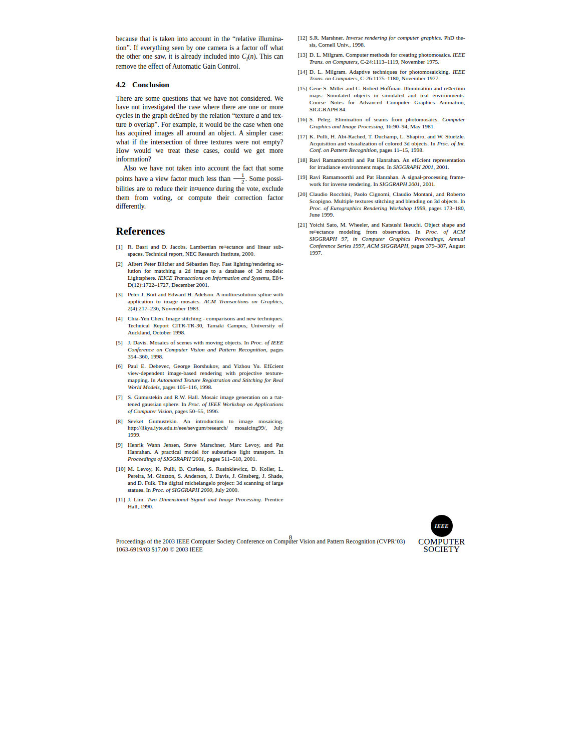because that is taken into account in the “relative illumination”. If everything seen by one camera is a factor off what the other one saw, it is already included into Ci(n). This can remove the effect of Automatic Gain Control.
4.2 Conclusion
There are some questions that we have not considered. We have not investigated the case where there are one or more cycles in the graph de£ned by the relation “texture a and texture b overlap”. For example, it would be the case when one has acquired images all around an object. A simpler case: what if the intersection of three textures were not empty? How would we treat these cases, could we get more information?
Also we have not taken into account the fact that some points have a view factor much less than 12. Some possibilities are to reduce their in¤uence during the vote, exclude them from voting, or compute their correction factor differently.
References
[1] R. Basri and D. Jacobs. Lambertian re¤ectance and linear subspaces. Technical report, NEC Research Institute, 2000.
[2] Albert Peter Blicher and Sébastien Roy. Fast lighting/rendering solution for matching a 2d image to a database of 3d models: Lightsphere. IEICE Transactions on Information and Systems, E84-D(12):1722–1727, December 2001.
[3] Peter J. Burt and Edward H. Adelson. A multiresolution spline with application to image mosaics. ACM Transactions on Graphics, 2(4):217–236, November 1983.
[4] Chia-Yen Chen. Image stitching - comparisons and new techniques. Technical Report CITR-TR-30, Tamaki Campus, University of Auckland, October 1998.
[5] J. Davis. Mosaics of scenes with moving objects. In Proc. of IEEE Conference on Computer Vision and Pattern Recognition, pages 354–360, 1998.
[6] Paul E. Debevec, George Borshukov, and Yizhou Yu. Ef£cient view-dependent image-based rendering with projective texture-mapping. In Automated Texture Registration and Stitching for Real World Models, pages 105–116, 1998.
[7] S. Gumustekin and R.W. Hall. Mosaic image generation on a ¤attened gaussian sphere. In Proc. of IEEE Workshop on Applications of Computer Vision, pages 50–55, 1996.
[8] Sevket Gumustekin. An introduction to image mosaicing. http://likya.iyte.edu.tr/eee/sevgum/research/ mosaicing99/, July 1999.
[9] Henrik Wann Jensen, Steve Marschner, Marc Levoy, and Pat Hanrahan. A practical model for subsurface light transport. In Proceedings of SIGGRAPH’2001, pages 511–518, 2001.
[10] M. Levoy, K. Pulli, B. Curless, S. Rusinkiewicz, D. Koller, L. Pereira, M. Ginzton, S. Anderson, J. Davis, J. Ginsberg, J. Shade, and D. Fulk. The digital michelangelo project: 3d scanning of large statues. In Proc. of SIGGRAPH 2000, July 2000.
[11] J. Lim. Two Dimensional Signal and Image Processing. Prentice Hall, 1990.
[12] S.R. Marshner. Inverse rendering for computer graphics. PhD thesis, Cornell Univ., 1998.
[13] D. L. Milgram. Computer methods for creating photomosaics. IEEE Trans. on Computers, C-24:1113–1119, November 1975.
[14] D. L. Milgram. Adaptive techniques for photomosaicking. IEEE Trans. on Computers, C-26:1175–1180, November 1977.
[15] Gene S. Miller and C. Robert Hoffman. Illumination and re¤ection maps: Simulated objects in simulated and real environments. Course Notes for Advanced Computer Graphics Animation, SIGGRAPH 84.
[16] S. Peleg. Elimination of seams from photomosaics. Computer Graphics and Image Processing, 16:90–94, May 1981.
[17] K. Pulli, H. Abi-Rached, T. Duchamp, L. Shapiro, and W. Stuetzle. Acquisition and visualization of colored 3d objects. In Proc. of Int. Conf. on Pattern Recognition, pages 11–15, 1998.
[18] Ravi Ramamoorthi and Pat Hanrahan. An ef£cient representation for irradiance environment maps. In SIGGRAPH 2001, 2001.
[19] Ravi Ramamoorthi and Pat Hanrahan. A signal-processing framework for inverse rendering. In SIGGRAPH 2001, 2001.
[20] Claudio Rocchini, Paolo Cignomi, Claudio Montani, and Roberto Scopigno. Multiple textures stitching and blending on 3d objects. In Proc. of Eurographics Rendering Workshop 1999, pages 173–180, June 1999.
[21] Yoichi Sato, M. Wheeler, and Katsushi Ikeuchi. Object shape and re¤ectance modeling from observation. In Proc. of ACM SIGGRAPH 97, in Computer Graphics Proceedings, Annual Conference Series 1997, ACM SIGGRAPH, pages 379–387, August 1997.
8
Proceedings of the 2003 IEEE Computer Society Conference on Computer Vision and Pattern Recognition (CVPR’03)
1063-6919/03 $17.00 © 2003 IEEE
IEEE
COMPUTER SOCIETY